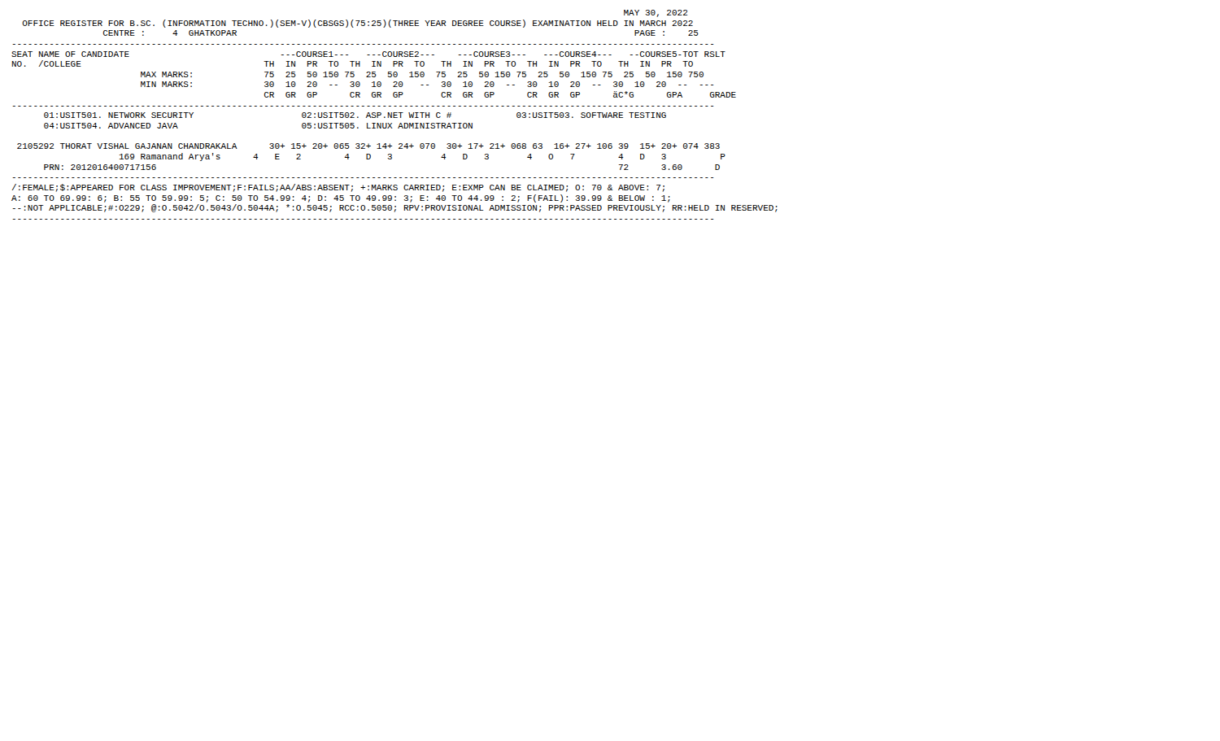MAY 30, 2022
  OFFICE REGISTER FOR B.SC. (INFORMATION TECHNO.)(SEM-V)(CBSGS)(75:25)(THREE YEAR DEGREE COURSE) EXAMINATION HELD IN MARCH 2022
                 CENTRE :     4  GHATKOPAR                                                                          PAGE :    25
-----------------------------------------------------------------------------------------------------------------------------------
SEAT NAME OF CANDIDATE                            ---COURSE1---   ---COURSE2---    ---COURSE3---   ---COURSE4---   --COURSE5-TOT RSLT
NO.  /COLLEGE                                  TH  IN  PR  TO  TH  IN  PR  TO   TH  IN  PR  TO  TH  IN  PR  TO   TH  IN  PR  TO
                        MAX MARKS:             75  25  50 150 75  25  50  150  75  25  50 150 75  25  50  150 75  25  50  150 750
                        MIN MARKS:             30  10  20  --  30  10  20   --  30  10  20  --  30  10  20  --  30  10  20  --  ---
                                               CR  GR  GP      CR  GR  GP       CR  GR  GP      CR  GR  GP      äC*G      GPA     GRADE
-----------------------------------------------------------------------------------------------------------------------------------
      01:USIT501. NETWORK SECURITY                    02:USIT502. ASP.NET WITH C #            03:USIT503. SOFTWARE TESTING
      04:USIT504. ADVANCED JAVA                       05:USIT505. LINUX ADMINISTRATION

 2105292 THORAT VISHAL GAJANAN CHANDRAKALA      30+ 15+ 20+ 065 32+ 14+ 24+ 070  30+ 17+ 21+ 068 63  16+ 27+ 106 39  15+ 20+ 074 383
                    169 Ramanand Arya's      4   E   2        4   D   3         4   D   3       4   O   7        4   D   3          P
      PRN: 2012016400717156                                                                                      72      3.60      D
-----------------------------------------------------------------------------------------------------------------------------------
/:FEMALE;$:APPEARED FOR CLASS IMPROVEMENT;F:FAILS;AA/ABS:ABSENT; +:MARKS CARRIED; E:EXMP CAN BE CLAIMED; O: 70 & ABOVE: 7;
A: 60 TO 69.99: 6; B: 55 TO 59.99: 5; C: 50 TO 54.99: 4; D: 45 TO 49.99: 3; E: 40 TO 44.99 : 2; F(FAIL): 39.99 & BELOW : 1;
--:NOT APPLICABLE;#:O229; @:O.5042/O.5043/O.5044A; *:O.5045; RCC:O.5050; RPV:PROVISIONAL ADMISSION; PPR:PASSED PREVIOUSLY; RR:HELD IN RESERVED;
-----------------------------------------------------------------------------------------------------------------------------------